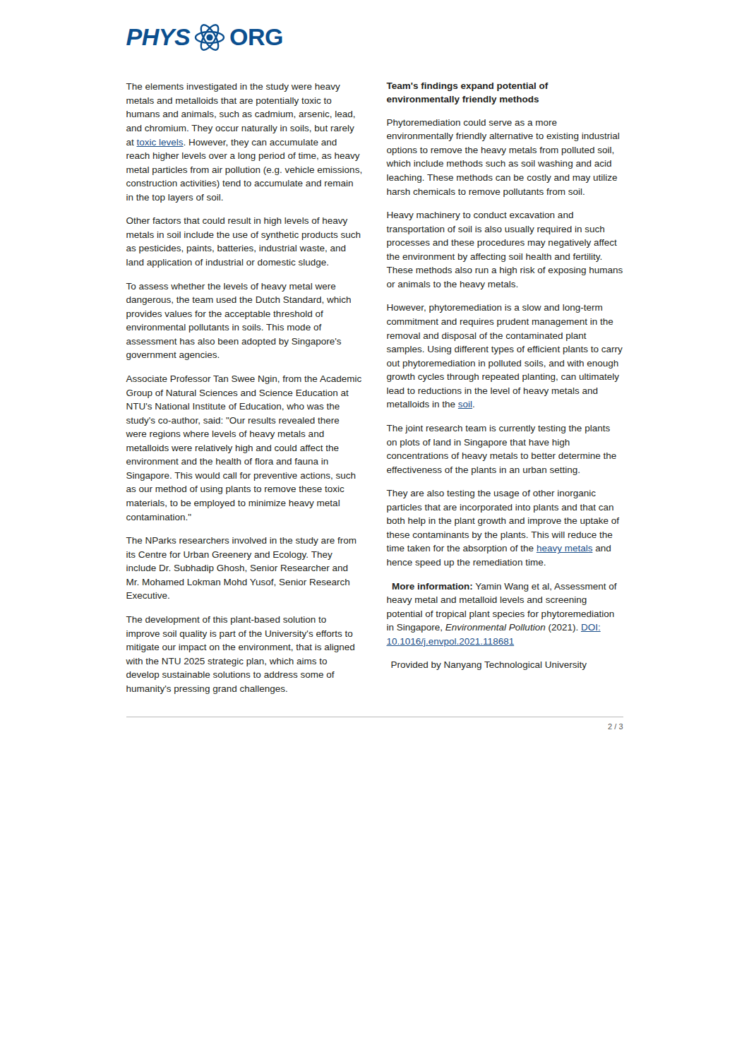PHYS ORG
The elements investigated in the study were heavy metals and metalloids that are potentially toxic to humans and animals, such as cadmium, arsenic, lead, and chromium. They occur naturally in soils, but rarely at toxic levels. However, they can accumulate and reach higher levels over a long period of time, as heavy metal particles from air pollution (e.g. vehicle emissions, construction activities) tend to accumulate and remain in the top layers of soil.
Other factors that could result in high levels of heavy metals in soil include the use of synthetic products such as pesticides, paints, batteries, industrial waste, and land application of industrial or domestic sludge.
To assess whether the levels of heavy metal were dangerous, the team used the Dutch Standard, which provides values for the acceptable threshold of environmental pollutants in soils. This mode of assessment has also been adopted by Singapore's government agencies.
Associate Professor Tan Swee Ngin, from the Academic Group of Natural Sciences and Science Education at NTU's National Institute of Education, who was the study's co-author, said: "Our results revealed there were regions where levels of heavy metals and metalloids were relatively high and could affect the environment and the health of flora and fauna in Singapore. This would call for preventive actions, such as our method of using plants to remove these toxic materials, to be employed to minimize heavy metal contamination."
The NParks researchers involved in the study are from its Centre for Urban Greenery and Ecology. They include Dr. Subhadip Ghosh, Senior Researcher and Mr. Mohamed Lokman Mohd Yusof, Senior Research Executive.
The development of this plant-based solution to improve soil quality is part of the University's efforts to mitigate our impact on the environment, that is aligned with the NTU 2025 strategic plan, which aims to develop sustainable solutions to address some of humanity's pressing grand challenges.
Team's findings expand potential of environmentally friendly methods
Phytoremediation could serve as a more environmentally friendly alternative to existing industrial options to remove the heavy metals from polluted soil, which include methods such as soil washing and acid leaching. These methods can be costly and may utilize harsh chemicals to remove pollutants from soil.
Heavy machinery to conduct excavation and transportation of soil is also usually required in such processes and these procedures may negatively affect the environment by affecting soil health and fertility. These methods also run a high risk of exposing humans or animals to the heavy metals.
However, phytoremediation is a slow and long-term commitment and requires prudent management in the removal and disposal of the contaminated plant samples. Using different types of efficient plants to carry out phytoremediation in polluted soils, and with enough growth cycles through repeated planting, can ultimately lead to reductions in the level of heavy metals and metalloids in the soil.
The joint research team is currently testing the plants on plots of land in Singapore that have high concentrations of heavy metals to better determine the effectiveness of the plants in an urban setting.
They are also testing the usage of other inorganic particles that are incorporated into plants and that can both help in the plant growth and improve the uptake of these contaminants by the plants. This will reduce the time taken for the absorption of the heavy metals and hence speed up the remediation time.
More information: Yamin Wang et al, Assessment of heavy metal and metalloid levels and screening potential of tropical plant species for phytoremediation in Singapore, Environmental Pollution (2021). DOI: 10.1016/j.envpol.2021.118681
Provided by Nanyang Technological University
2 / 3